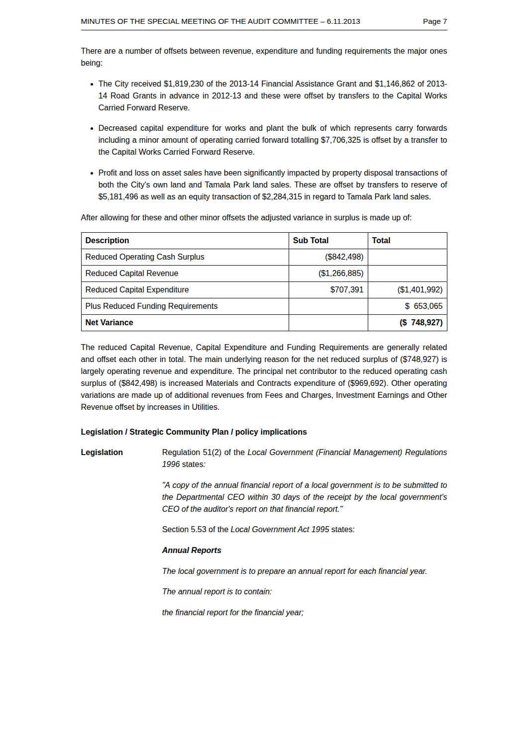MINUTES OF THE SPECIAL MEETING OF THE AUDIT COMMITTEE – 6.11.2013 Page 7
There are a number of offsets between revenue, expenditure and funding requirements the major ones being:
The City received $1,819,230 of the 2013-14 Financial Assistance Grant and $1,146,862 of 2013-14 Road Grants in advance in 2012-13 and these were offset by transfers to the Capital Works Carried Forward Reserve.
Decreased capital expenditure for works and plant the bulk of which represents carry forwards including a minor amount of operating carried forward totalling $7,706,325 is offset by a transfer to the Capital Works Carried Forward Reserve.
Profit and loss on asset sales have been significantly impacted by property disposal transactions of both the City's own land and Tamala Park land sales. These are offset by transfers to reserve of $5,181,496 as well as an equity transaction of $2,284,315 in regard to Tamala Park land sales.
After allowing for these and other minor offsets the adjusted variance in surplus is made up of:
| Description | Sub Total | Total |
| --- | --- | --- |
| Reduced Operating Cash Surplus | ($842,498) | |
| Reduced Capital Revenue | ($1,266,885) | |
| Reduced Capital Expenditure | $707,391 | ($1,401,992) |
| Plus Reduced Funding Requirements | | $ 653,065 |
| Net Variance | | ($ 748,927) |
The reduced Capital Revenue, Capital Expenditure and Funding Requirements are generally related and offset each other in total. The main underlying reason for the net reduced surplus of ($748,927) is largely operating revenue and expenditure. The principal net contributor to the reduced operating cash surplus of ($842,498) is increased Materials and Contracts expenditure of ($969,692). Other operating variations are made up of additional revenues from Fees and Charges, Investment Earnings and Other Revenue offset by increases in Utilities.
Legislation / Strategic Community Plan / policy implications
Legislation
Regulation 51(2) of the Local Government (Financial Management) Regulations 1996 states:
"A copy of the annual financial report of a local government is to be submitted to the Departmental CEO within 30 days of the receipt by the local government's CEO of the auditor's report on that financial report."
Section 5.53 of the Local Government Act 1995 states:
Annual Reports
The local government is to prepare an annual report for each financial year.
The annual report is to contain:
the financial report for the financial year;